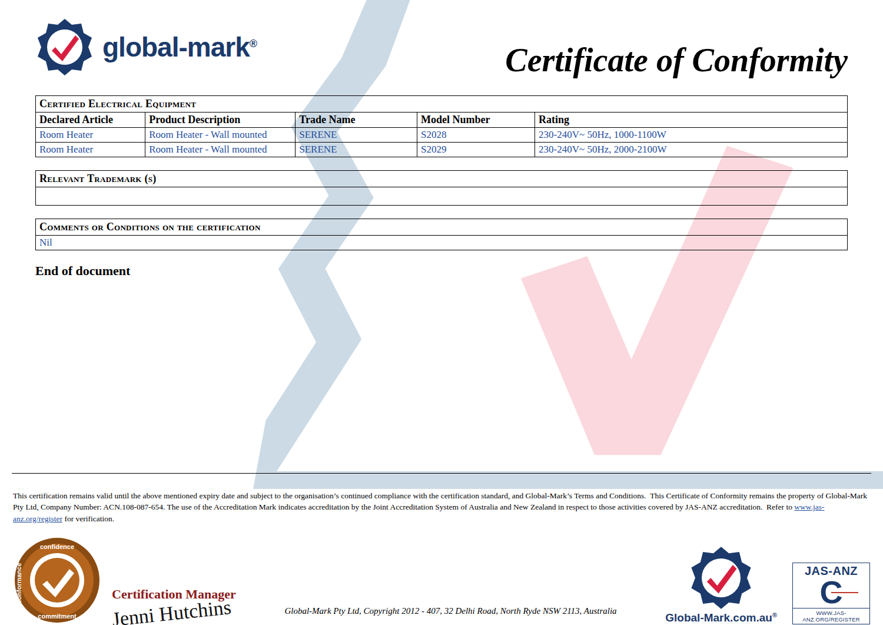global-mark®
Certificate of Conformity
| Certified Electrical Equipment |
| Declared Article | Product Description | Trade Name | Model Number | Rating |
| Room Heater | Room Heater - Wall mounted | SERENE | S2028 | 230-240V~ 50Hz, 1000-1100W |
| Room Heater | Room Heater - Wall mounted | SERENE | S2029 | 230-240V~ 50Hz, 2000-2100W |
| Relevant Trademark (s) |
| Comments or Conditions on the certification |
| Nil |
End of document
This certification remains valid until the above mentioned expiry date and subject to the organisation’s continued compliance with the certification standard, and Global-Mark’s Terms and Conditions. This Certificate of Conformity remains the property of Global-Mark Pty Ltd, Company Number: ACN.108-087-654. The use of the Accreditation Mark indicates accreditation by the Joint Accreditation System of Australia and New Zealand in respect to those activities covered by JAS-ANZ accreditation. Refer to www.jas-anz.org/register for verification.
confidence commitment conformance
Certification Manager
Jenni Hutchins
Global-Mark Pty Ltd, Copyright 2012 - 407, 32 Delhi Road, North Ryde NSW 2113, Australia
Global-Mark.com.au®
JAS-ANZ
C
WWW.JAS-ANZ.ORG/REGISTER